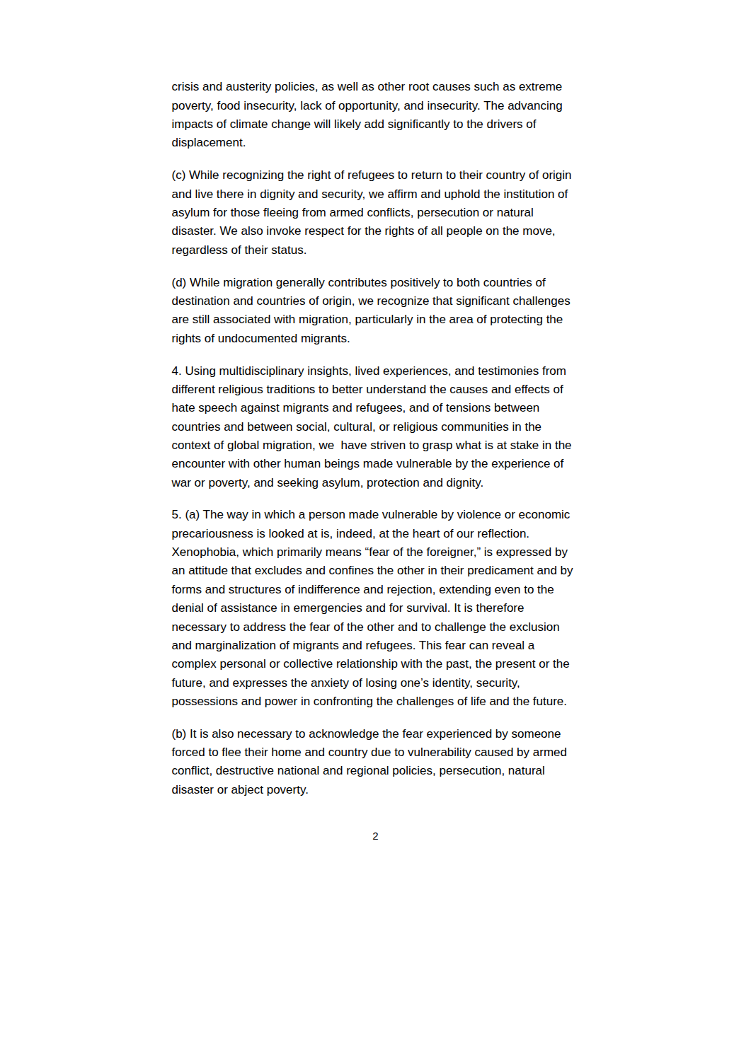crisis and austerity policies, as well as other root causes such as extreme poverty, food insecurity, lack of opportunity, and insecurity. The advancing impacts of climate change will likely add significantly to the drivers of displacement.
(c) While recognizing the right of refugees to return to their country of origin and live there in dignity and security, we affirm and uphold the institution of asylum for those fleeing from armed conflicts, persecution or natural disaster. We also invoke respect for the rights of all people on the move, regardless of their status.
(d) While migration generally contributes positively to both countries of destination and countries of origin, we recognize that significant challenges are still associated with migration, particularly in the area of protecting the rights of undocumented migrants.
4. Using multidisciplinary insights, lived experiences, and testimonies from different religious traditions to better understand the causes and effects of hate speech against migrants and refugees, and of tensions between countries and between social, cultural, or religious communities in the context of global migration, we have striven to grasp what is at stake in the encounter with other human beings made vulnerable by the experience of war or poverty, and seeking asylum, protection and dignity.
5. (a) The way in which a person made vulnerable by violence or economic precariousness is looked at is, indeed, at the heart of our reflection. Xenophobia, which primarily means “fear of the foreigner,” is expressed by an attitude that excludes and confines the other in their predicament and by forms and structures of indifference and rejection, extending even to the denial of assistance in emergencies and for survival. It is therefore necessary to address the fear of the other and to challenge the exclusion and marginalization of migrants and refugees. This fear can reveal a complex personal or collective relationship with the past, the present or the future, and expresses the anxiety of losing one’s identity, security, possessions and power in confronting the challenges of life and the future.
(b) It is also necessary to acknowledge the fear experienced by someone forced to flee their home and country due to vulnerability caused by armed conflict, destructive national and regional policies, persecution, natural disaster or abject poverty.
2